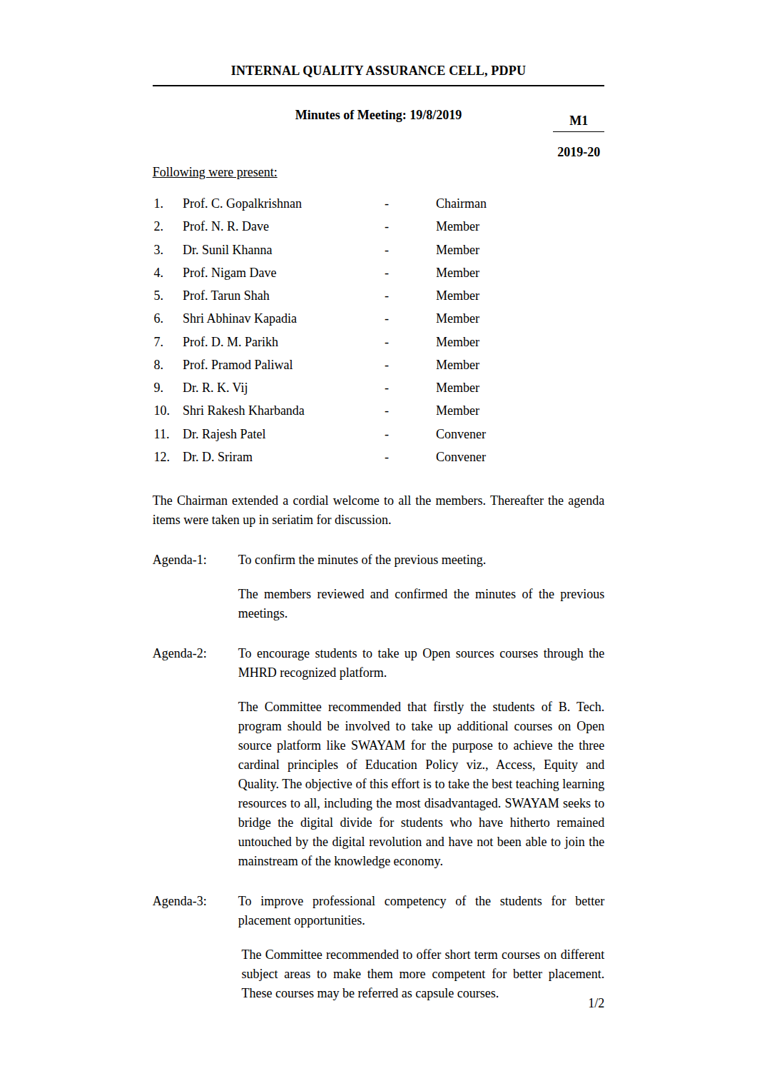INTERNAL QUALITY ASSURANCE CELL, PDPU
Minutes of Meeting: 19/8/2019
M1 2019-20
Following were present:
| 1. | Prof. C. Gopalkrishnan | - | Chairman |
| 2. | Prof. N. R. Dave | - | Member |
| 3. | Dr. Sunil Khanna | - | Member |
| 4. | Prof. Nigam Dave | - | Member |
| 5. | Prof. Tarun Shah | - | Member |
| 6. | Shri Abhinav Kapadia | - | Member |
| 7. | Prof. D. M. Parikh | - | Member |
| 8. | Prof. Pramod Paliwal | - | Member |
| 9. | Dr. R. K. Vij | - | Member |
| 10. | Shri Rakesh Kharbanda | - | Member |
| 11. | Dr. Rajesh Patel | - | Convener |
| 12. | Dr. D. Sriram | - | Convener |
The Chairman extended a cordial welcome to all the members. Thereafter the agenda items were taken up in seriatim for discussion.
Agenda-1:
To confirm the minutes of the previous meeting.
The members reviewed and confirmed the minutes of the previous meetings.
Agenda-2:
To encourage students to take up Open sources courses through the MHRD recognized platform.
The Committee recommended that firstly the students of B. Tech. program should be involved to take up additional courses on Open source platform like SWAYAM for the purpose to achieve the three cardinal principles of Education Policy viz., Access, Equity and Quality. The objective of this effort is to take the best teaching learning resources to all, including the most disadvantaged. SWAYAM seeks to bridge the digital divide for students who have hitherto remained untouched by the digital revolution and have not been able to join the mainstream of the knowledge economy.
Agenda-3:
To improve professional competency of the students for better placement opportunities.
The Committee recommended to offer short term courses on different subject areas to make them more competent for better placement. These courses may be referred as capsule courses.
1/2